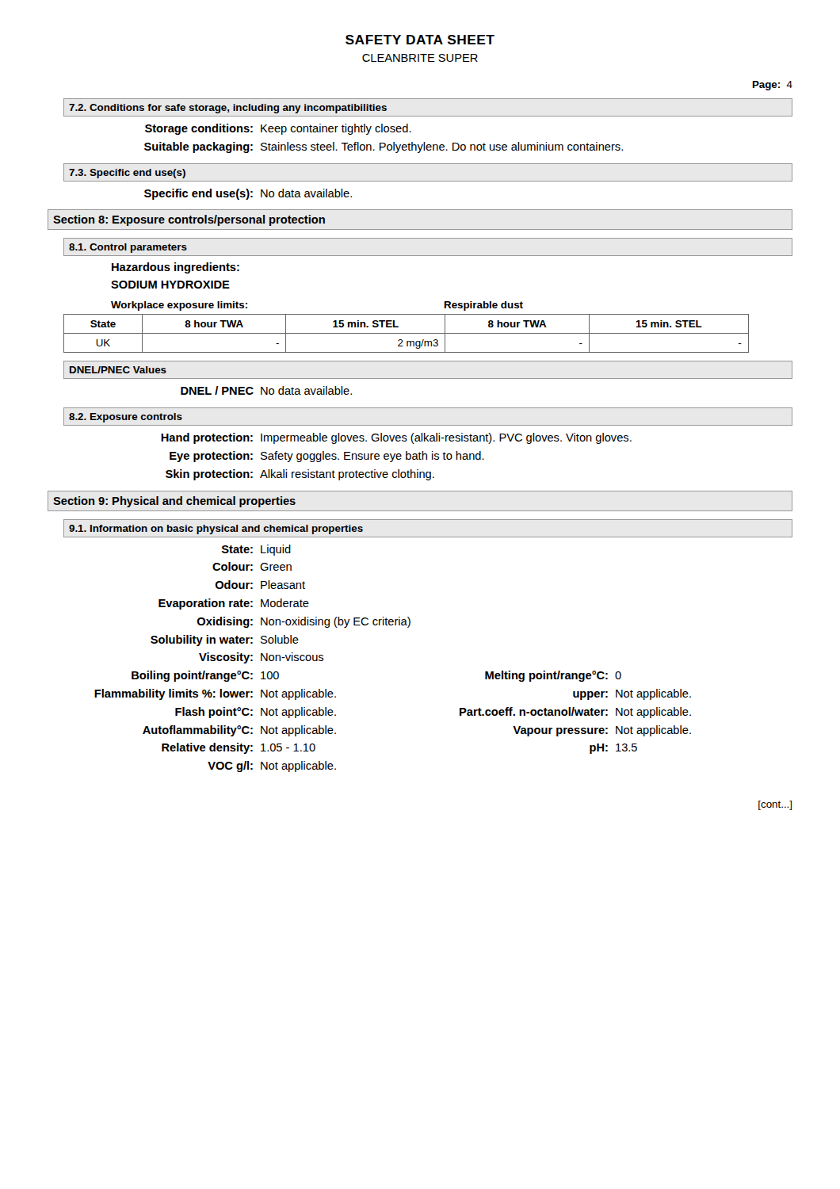SAFETY DATA SHEET
CLEANBRITE SUPER
Page: 4
7.2. Conditions for safe storage, including any incompatibilities
Storage conditions:
Keep container tightly closed.
Suitable packaging:
Stainless steel. Teflon. Polyethylene. Do not use aluminium containers.
7.3. Specific end use(s)
Specific end use(s):
No data available.
Section 8: Exposure controls/personal protection
8.1. Control parameters
Hazardous ingredients:
SODIUM HYDROXIDE
Workplace exposure limits:
Respirable dust
| State | 8 hour TWA | 15 min. STEL | 8 hour TWA | 15 min. STEL |
| --- | --- | --- | --- | --- |
| UK | - | 2 mg/m3 | - | - |
DNEL/PNEC Values
DNEL / PNEC
No data available.
8.2. Exposure controls
Hand protection:
Impermeable gloves. Gloves (alkali-resistant). PVC gloves. Viton gloves.
Eye protection:
Safety goggles. Ensure eye bath is to hand.
Skin protection:
Alkali resistant protective clothing.
Section 9: Physical and chemical properties
9.1. Information on basic physical and chemical properties
State:
Liquid
Colour:
Green
Odour:
Pleasant
Evaporation rate:
Moderate
Oxidising:
Non-oxidising (by EC criteria)
Solubility in water:
Soluble
Viscosity:
Non-viscous
Boiling point/range°C:
100
Melting point/range°C:
0
Flammability limits %: lower:
Not applicable.
upper:
Not applicable.
Flash point°C:
Not applicable.
Part.coeff. n-octanol/water:
Not applicable.
Autoflammability°C:
Not applicable.
Vapour pressure:
Not applicable.
Relative density:
1.05 - 1.10
pH:
13.5
VOC g/l:
Not applicable.
[cont...]